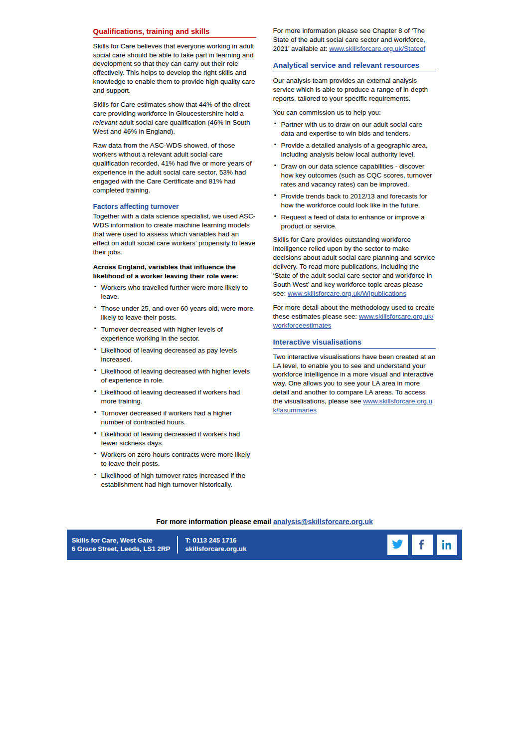Qualifications, training and skills
Skills for Care believes that everyone working in adult social care should be able to take part in learning and development so that they can carry out their role effectively. This helps to develop the right skills and knowledge to enable them to provide high quality care and support.
Skills for Care estimates show that 44% of the direct care providing workforce in Gloucestershire hold a relevant adult social care qualification (46% in South West and 46% in England).
Raw data from the ASC-WDS showed, of those workers without a relevant adult social care qualification recorded, 41% had five or more years of experience in the adult social care sector, 53% had engaged with the Care Certificate and 81% had completed training.
Factors affecting turnover
Together with a data science specialist, we used ASC-WDS information to create machine learning models that were used to assess which variables had an effect on adult social care workers’ propensity to leave their jobs.
Across England, variables that influence the likelihood of a worker leaving their role were:
Workers who travelled further were more likely to leave.
Those under 25, and over 60 years old, were more likely to leave their posts.
Turnover decreased with higher levels of experience working in the sector.
Likelihood of leaving decreased as pay levels increased.
Likelihood of leaving decreased with higher levels of experience in role.
Likelihood of leaving decreased if workers had more training.
Turnover decreased if workers had a higher number of contracted hours.
Likelihood of leaving decreased if workers had fewer sickness days.
Workers on zero-hours contracts were more likely to leave their posts.
Likelihood of high turnover rates increased if the establishment had high turnover historically.
For more information please see Chapter 8 of ‘The State of the adult social care sector and workforce, 2021’ available at: www.skillsforcare.org.uk/Stateof
Analytical service and relevant resources
Our analysis team provides an external analysis service which is able to produce a range of in-depth reports, tailored to your specific requirements.
You can commission us to help you:
Partner with us to draw on our adult social care data and expertise to win bids and tenders.
Provide a detailed analysis of a geographic area, including analysis below local authority level.
Draw on our data science capabilities - discover how key outcomes (such as CQC scores, turnover rates and vacancy rates) can be improved.
Provide trends back to 2012/13 and forecasts for how the workforce could look like in the future.
Request a feed of data to enhance or improve a product or service.
Skills for Care provides outstanding workforce intelligence relied upon by the sector to make decisions about adult social care planning and service delivery. To read more publications, including the ‘State of the adult social care sector and workforce in South West’ and key workforce topic areas please see: www.skillsforcare.org.uk/WIpublications
For more detail about the methodology used to create these estimates please see: www.skillsforcare.org.uk/workforceestimates
Interactive visualisations
Two interactive visualisations have been created at an LA level, to enable you to see and understand your workforce intelligence in a more visual and interactive way. One allows you to see your LA area in more detail and another to compare LA areas. To access the visualisations, please see www.skillsforcare.org.uk/lasummaries
For more information please email analysis@skillsforcare.org.uk
Skills for Care, West Gate
6 Grace Street, Leeds, LS1 2RP
T: 0113 245 1716
skillsforcare.org.uk